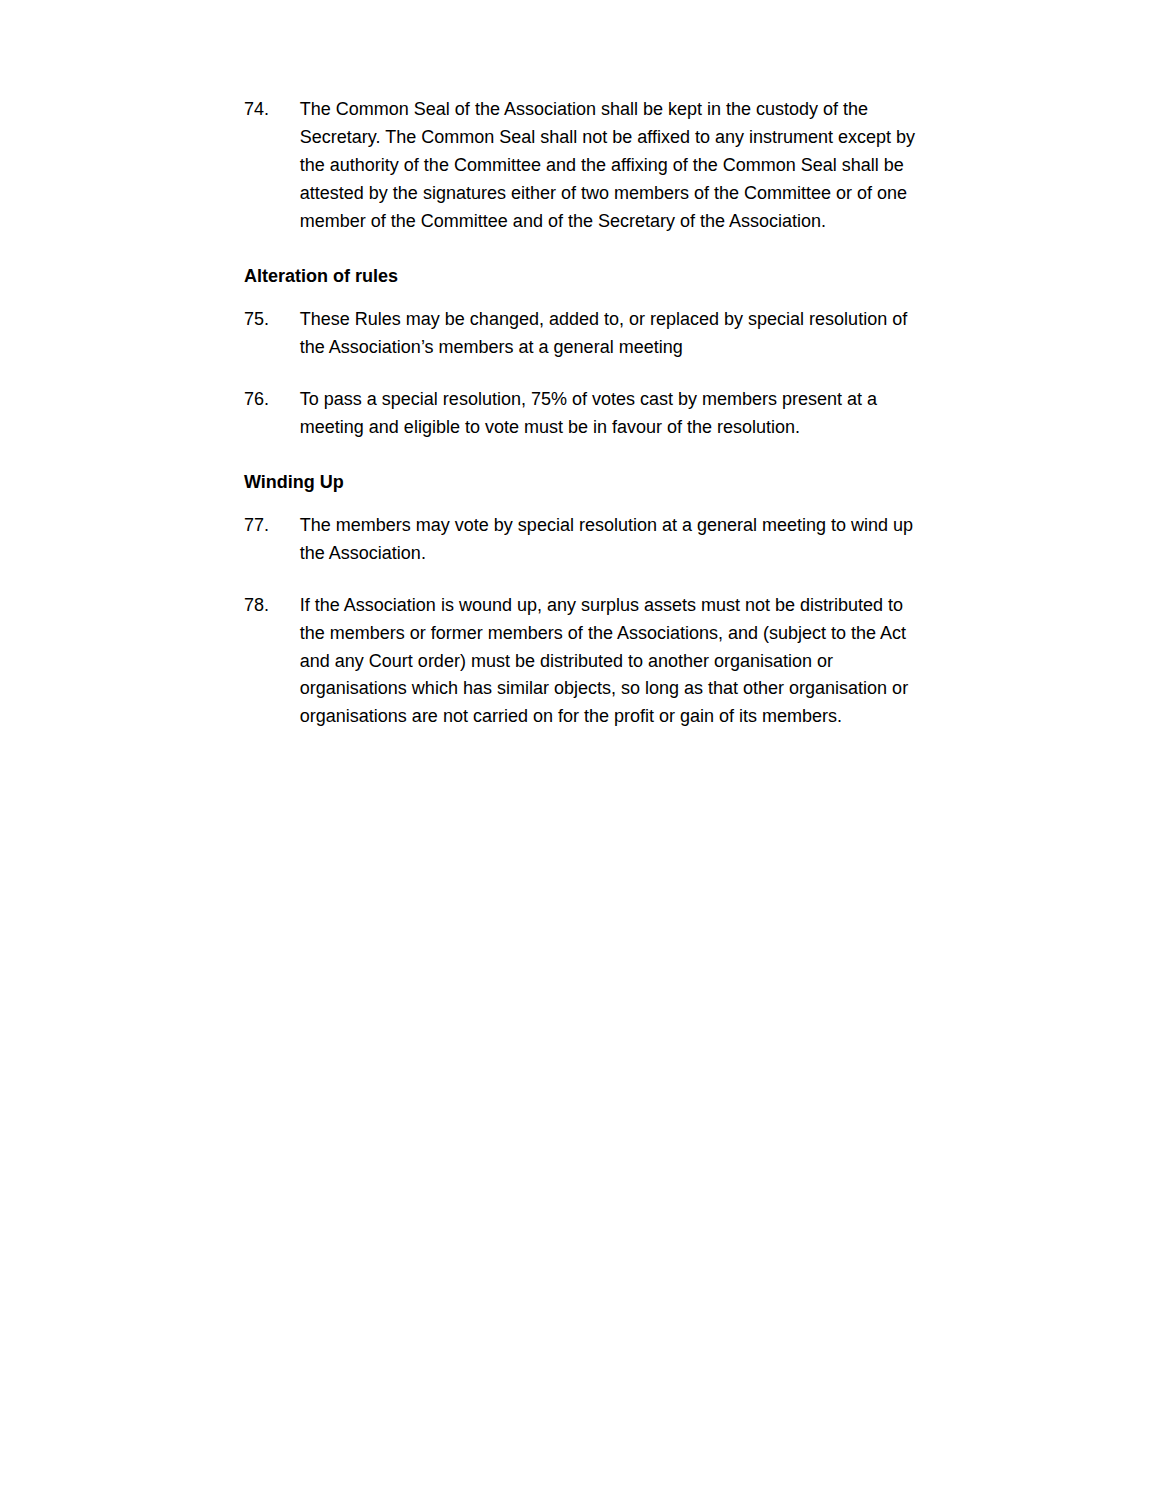74.
The Common Seal of the Association shall be kept in the custody of the Secretary. The Common Seal shall not be affixed to any instrument except by the authority of the Committee and the affixing of the Common Seal shall be attested by the signatures either of two members of the Committee or of one member of the Committee and of the Secretary of the Association.
Alteration of rules
75.
These Rules may be changed, added to, or replaced by special resolution of the Association’s members at a general meeting
76.
To pass a special resolution, 75% of votes cast by members present at a meeting and eligible to vote must be in favour of the resolution.
Winding Up
77.
The members may vote by special resolution at a general meeting to wind up the Association.
78.
If the Association is wound up, any surplus assets must not be distributed to the members or former members of the Associations, and (subject to the Act and any Court order) must be distributed to another organisation or organisations which has similar objects, so long as that other organisation or organisations are not carried on for the profit or gain of its members.